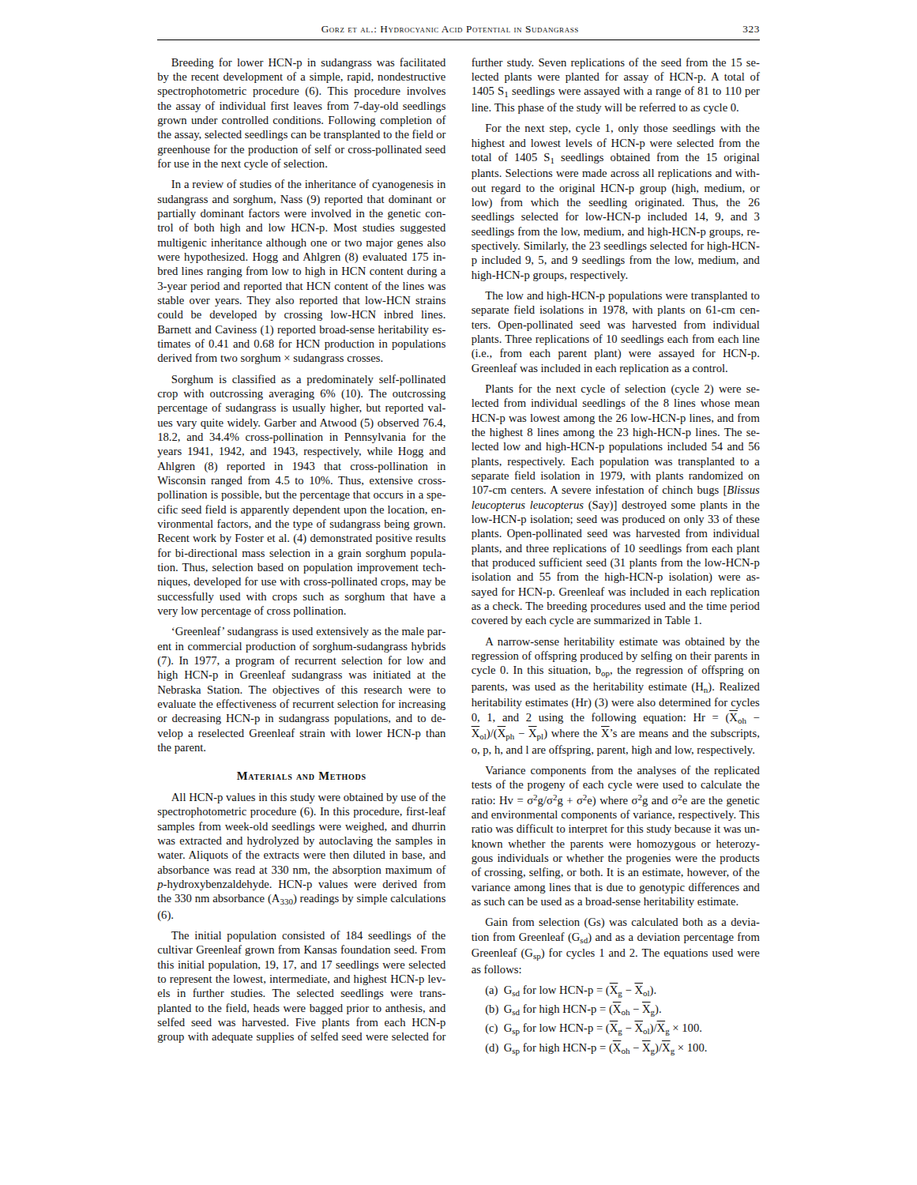Gorz et al.: Hydrocyanic Acid Potential in Sudangrass 323
Breeding for lower HCN-p in sudangrass was facilitated by the recent development of a simple, rapid, nondestructive spectrophotometric procedure (6). This procedure involves the assay of individual first leaves from 7-day-old seedlings grown under controlled conditions. Following completion of the assay, selected seedlings can be transplanted to the field or greenhouse for the production of self or cross-pollinated seed for use in the next cycle of selection.
In a review of studies of the inheritance of cyanogenesis in sudangrass and sorghum, Nass (9) reported that dominant or partially dominant factors were involved in the genetic control of both high and low HCN-p. Most studies suggested multigenic inheritance although one or two major genes also were hypothesized. Hogg and Ahlgren (8) evaluated 175 inbred lines ranging from low to high in HCN content during a 3-year period and reported that HCN content of the lines was stable over years. They also reported that low-HCN strains could be developed by crossing low-HCN inbred lines. Barnett and Caviness (1) reported broad-sense heritability estimates of 0.41 and 0.68 for HCN production in populations derived from two sorghum × sudangrass crosses.
Sorghum is classified as a predominately self-pollinated crop with outcrossing averaging 6% (10). The outcrossing percentage of sudangrass is usually higher, but reported values vary quite widely. Garber and Atwood (5) observed 76.4, 18.2, and 34.4% cross-pollination in Pennsylvania for the years 1941, 1942, and 1943, respectively, while Hogg and Ahlgren (8) reported in 1943 that cross-pollination in Wisconsin ranged from 4.5 to 10%. Thus, extensive cross-pollination is possible, but the percentage that occurs in a specific seed field is apparently dependent upon the location, environmental factors, and the type of sudangrass being grown. Recent work by Foster et al. (4) demonstrated positive results for bi-directional mass selection in a grain sorghum population. Thus, selection based on population improvement techniques, developed for use with cross-pollinated crops, may be successfully used with crops such as sorghum that have a very low percentage of cross pollination.
‘Greenleaf’ sudangrass is used extensively as the male parent in commercial production of sorghum-sudangrass hybrids (7). In 1977, a program of recurrent selection for low and high HCN-p in Greenleaf sudangrass was initiated at the Nebraska Station. The objectives of this research were to evaluate the effectiveness of recurrent selection for increasing or decreasing HCN-p in sudangrass populations, and to develop a reselected Greenleaf strain with lower HCN-p than the parent.
Materials and Methods
All HCN-p values in this study were obtained by use of the spectrophotometric procedure (6). In this procedure, first-leaf samples from week-old seedlings were weighed, and dhurrin was extracted and hydrolyzed by autoclaving the samples in water. Aliquots of the extracts were then diluted in base, and absorbance was read at 330 nm, the absorption maximum of p-hydroxybenzaldehyde. HCN-p values were derived from the 330 nm absorbance (A330) readings by simple calculations (6).
The initial population consisted of 184 seedlings of the cultivar Greenleaf grown from Kansas foundation seed. From this initial population, 19, 17, and 17 seedlings were selected to represent the lowest, intermediate, and highest HCN-p levels in further studies. The selected seedlings were transplanted to the field, heads were bagged prior to anthesis, and selfed seed was harvested. Five plants from each HCN-p group with adequate supplies of selfed seed were selected for further study. Seven replications of the seed from the 15 selected plants were planted for assay of HCN-p. A total of 1405 S1 seedlings were assayed with a range of 81 to 110 per line. This phase of the study will be referred to as cycle 0.
For the next step, cycle 1, only those seedlings with the highest and lowest levels of HCN-p were selected from the total of 1405 S1 seedlings obtained from the 15 original plants. Selections were made across all replications and without regard to the original HCN-p group (high, medium, or low) from which the seedling originated. Thus, the 26 seedlings selected for low-HCN-p included 14, 9, and 3 seedlings from the low, medium, and high-HCN-p groups, respectively. Similarly, the 23 seedlings selected for high-HCN-p included 9, 5, and 9 seedlings from the low, medium, and high-HCN-p groups, respectively.
The low and high-HCN-p populations were transplanted to separate field isolations in 1978, with plants on 61-cm centers. Open-pollinated seed was harvested from individual plants. Three replications of 10 seedlings each from each line (i.e., from each parent plant) were assayed for HCN-p. Greenleaf was included in each replication as a control.
Plants for the next cycle of selection (cycle 2) were selected from individual seedlings of the 8 lines whose mean HCN-p was lowest among the 26 low-HCN-p lines, and from the highest 8 lines among the 23 high-HCN-p lines. The selected low and high-HCN-p populations included 54 and 56 plants, respectively. Each population was transplanted to a separate field isolation in 1979, with plants randomized on 107-cm centers. A severe infestation of chinch bugs [Blissus leucopterus leucopterus (Say)] destroyed some plants in the low-HCN-p isolation; seed was produced on only 33 of these plants. Open-pollinated seed was harvested from individual plants, and three replications of 10 seedlings from each plant that produced sufficient seed (31 plants from the low-HCN-p isolation and 55 from the high-HCN-p isolation) were assayed for HCN-p. Greenleaf was included in each replication as a check. The breeding procedures used and the time period covered by each cycle are summarized in Table 1.
A narrow-sense heritability estimate was obtained by the regression of offspring produced by selfing on their parents in cycle 0. In this situation, bop, the regression of offspring on parents, was used as the heritability estimate (Hn). Realized heritability estimates (Hr) (3) were also determined for cycles 0, 1, and 2 using the following equation: Hr = (Xoh − Xol)/(Xph − Xpl) where the X’s are means and the subscripts, o, p, h, and l are offspring, parent, high and low, respectively.
Variance components from the analyses of the replicated tests of the progeny of each cycle were used to calculate the ratio: Hv = σ2g/σ2g + σ2e) where σ2g and σ2e are the genetic and environmental components of variance, respectively. This ratio was difficult to interpret for this study because it was unknown whether the parents were homozygous or heterozygous individuals or whether the progenies were the products of crossing, selfing, or both. It is an estimate, however, of the variance among lines that is due to genotypic differences and as such can be used as a broad-sense heritability estimate.
Gain from selection (Gs) was calculated both as a deviation from Greenleaf (Gsd) and as a deviation percentage from Greenleaf (Gsp) for cycles 1 and 2. The equations used were as follows:
(a) Gsd for low HCN-p = (Xg − Xol).
(b) Gsd for high HCN-p = (Xoh − Xg).
(c) Gsp for low HCN-p = (Xg − Xol)/Xg × 100.
(d) Gsp for high HCN-p = (Xoh − Xg)/Xg × 100.